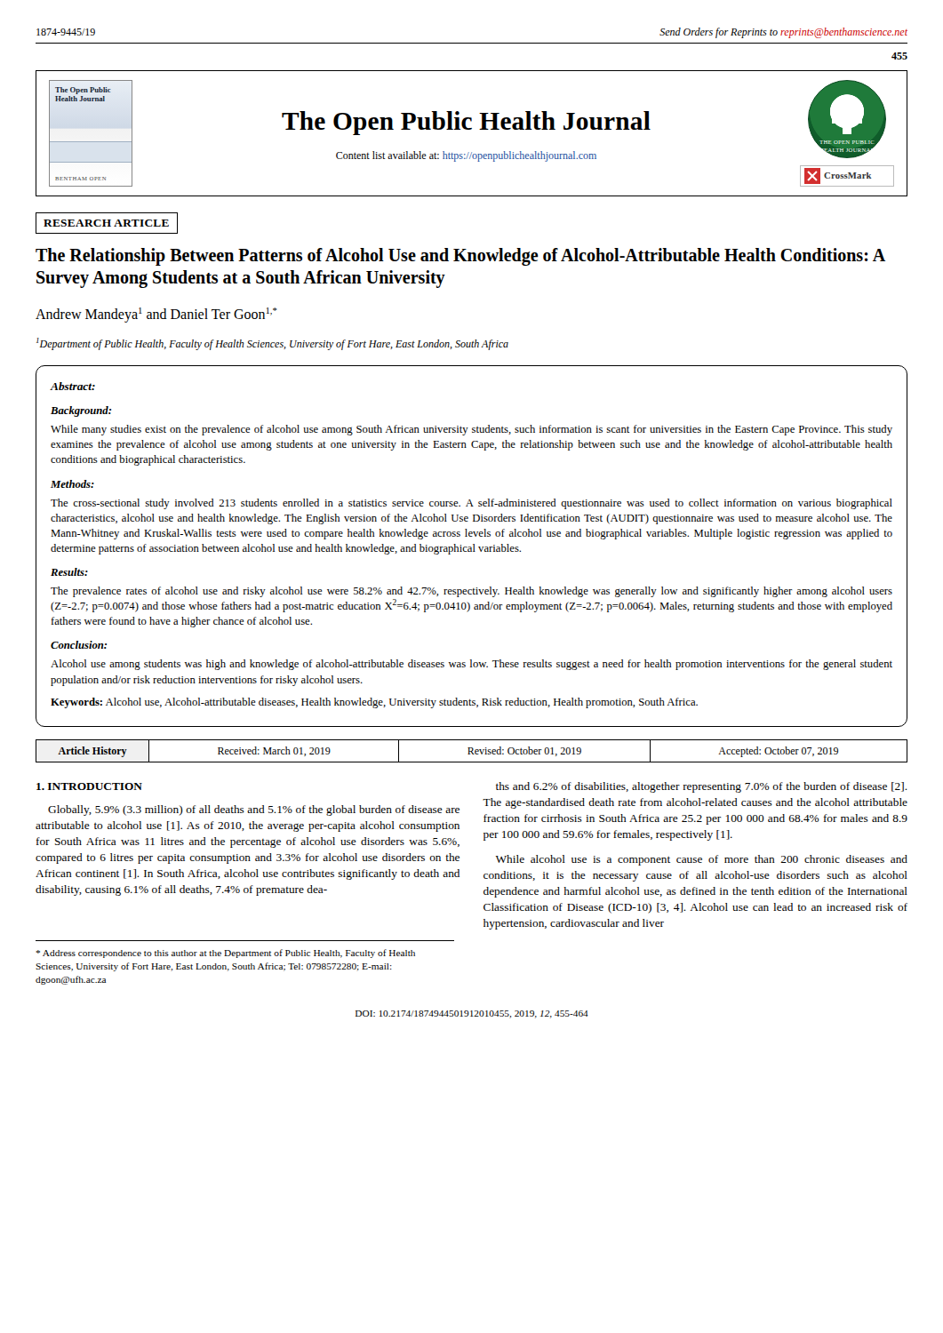1874-9445/19
Send Orders for Reprints to reprints@benthamscience.net
455
The Open Public Health Journal
BENTHAM OPEN
The Open Public Health Journal
Content list available at: https://openpublichealthjournal.com
THE OPEN PUBLIC HEALTH JOURNAL
CrossMark
RESEARCH ARTICLE
The Relationship Between Patterns of Alcohol Use and Knowledge of Alcohol-Attributable Health Conditions: A Survey Among Students at a South African University
Andrew Mandeya1 and Daniel Ter Goon1,*
1Department of Public Health, Faculty of Health Sciences, University of Fort Hare, East London, South Africa
Abstract:
Background:
While many studies exist on the prevalence of alcohol use among South African university students, such information is scant for universities in the Eastern Cape Province. This study examines the prevalence of alcohol use among students at one university in the Eastern Cape, the relationship between such use and the knowledge of alcohol-attributable health conditions and biographical characteristics.
Methods:
The cross-sectional study involved 213 students enrolled in a statistics service course. A self-administered questionnaire was used to collect information on various biographical characteristics, alcohol use and health knowledge. The English version of the Alcohol Use Disorders Identification Test (AUDIT) questionnaire was used to measure alcohol use. The Mann-Whitney and Kruskal-Wallis tests were used to compare health knowledge across levels of alcohol use and biographical variables. Multiple logistic regression was applied to determine patterns of association between alcohol use and health knowledge, and biographical variables.
Results:
The prevalence rates of alcohol use and risky alcohol use were 58.2% and 42.7%, respectively. Health knowledge was generally low and significantly higher among alcohol users (Z=-2.7; p=0.0074) and those whose fathers had a post-matric education X2=6.4; p=0.0410) and/or employment (Z=-2.7; p=0.0064). Males, returning students and those with employed fathers were found to have a higher chance of alcohol use.
Conclusion:
Alcohol use among students was high and knowledge of alcohol-attributable diseases was low. These results suggest a need for health promotion interventions for the general student population and/or risk reduction interventions for risky alcohol users.
Keywords: Alcohol use, Alcohol-attributable diseases, Health knowledge, University students, Risk reduction, Health promotion, South Africa.
Article History
Received: March 01, 2019
Revised: October 01, 2019
Accepted: October 07, 2019
1. INTRODUCTION
Globally, 5.9% (3.3 million) of all deaths and 5.1% of the global burden of disease are attributable to alcohol use [1]. As of 2010, the average per-capita alcohol consumption for South Africa was 11 litres and the percentage of alcohol use disorders was 5.6%, compared to 6 litres per capita consumption and 3.3% for alcohol use disorders on the African continent [1]. In South Africa, alcohol use contributes significantly to death and disability, causing 6.1% of all deaths, 7.4% of premature dea-
ths and 6.2% of disabilities, altogether representing 7.0% of the burden of disease [2]. The age-standardised death rate from alcohol-related causes and the alcohol attributable fraction for cirrhosis in South Africa are 25.2 per 100 000 and 68.4% for males and 8.9 per 100 000 and 59.6% for females, respectively [1].
While alcohol use is a component cause of more than 200 chronic diseases and conditions, it is the necessary cause of all alcohol-use disorders such as alcohol dependence and harmful alcohol use, as defined in the tenth edition of the International Classification of Disease (ICD-10) [3, 4]. Alcohol use can lead to an increased risk of hypertension, cardiovascular and liver
* Address correspondence to this author at the Department of Public Health, Faculty of Health Sciences, University of Fort Hare, East London, South Africa; Tel: 0798572280; E-mail: dgoon@ufh.ac.za
DOI: 10.2174/1874944501912010455, 2019, 12, 455-464